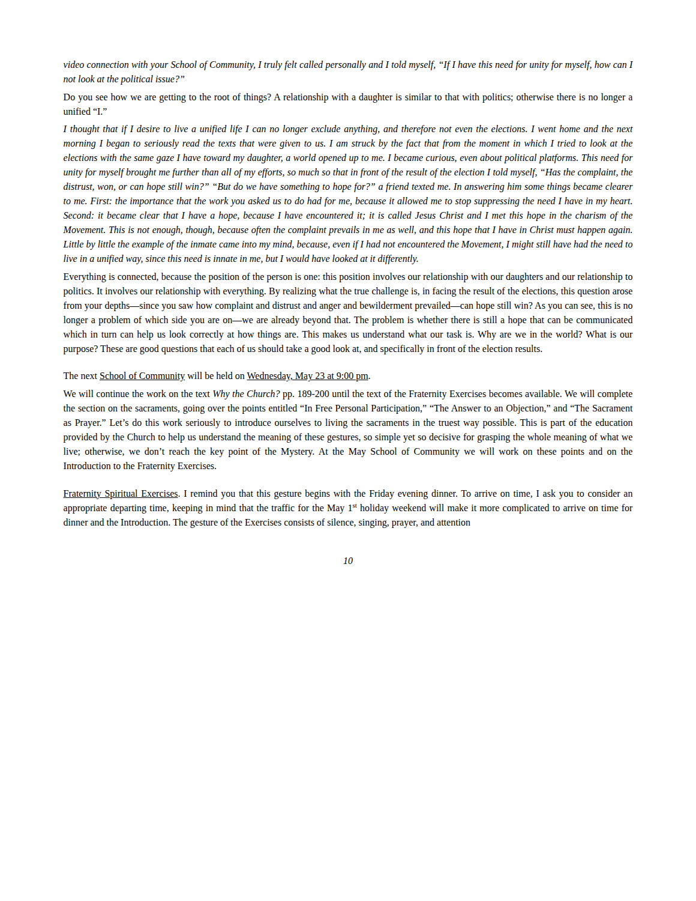video connection with your School of Community, I truly felt called personally and I told myself, “If I have this need for unity for myself, how can I not look at the political issue?”
Do you see how we are getting to the root of things? A relationship with a daughter is similar to that with politics; otherwise there is no longer a unified “I.”
I thought that if I desire to live a unified life I can no longer exclude anything, and therefore not even the elections. I went home and the next morning I began to seriously read the texts that were given to us. I am struck by the fact that from the moment in which I tried to look at the elections with the same gaze I have toward my daughter, a world opened up to me. I became curious, even about political platforms. This need for unity for myself brought me further than all of my efforts, so much so that in front of the result of the election I told myself, “Has the complaint, the distrust, won, or can hope still win?” “But do we have something to hope for?” a friend texted me. In answering him some things became clearer to me. First: the importance that the work you asked us to do had for me, because it allowed me to stop suppressing the need I have in my heart. Second: it became clear that I have a hope, because I have encountered it; it is called Jesus Christ and I met this hope in the charism of the Movement. This is not enough, though, because often the complaint prevails in me as well, and this hope that I have in Christ must happen again. Little by little the example of the inmate came into my mind, because, even if I had not encountered the Movement, I might still have had the need to live in a unified way, since this need is innate in me, but I would have looked at it differently.
Everything is connected, because the position of the person is one: this position involves our relationship with our daughters and our relationship to politics. It involves our relationship with everything. By realizing what the true challenge is, in facing the result of the elections, this question arose from your depths—since you saw how complaint and distrust and anger and bewilderment prevailed—can hope still win? As you can see, this is no longer a problem of which side you are on—we are already beyond that. The problem is whether there is still a hope that can be communicated which in turn can help us look correctly at how things are. This makes us understand what our task is. Why are we in the world? What is our purpose? These are good questions that each of us should take a good look at, and specifically in front of the election results.
The next School of Community will be held on Wednesday, May 23 at 9:00 pm.
We will continue the work on the text Why the Church? pp. 189-200 until the text of the Fraternity Exercises becomes available. We will complete the section on the sacraments, going over the points entitled “In Free Personal Participation,” “The Answer to an Objection,” and “The Sacrament as Prayer.” Let’s do this work seriously to introduce ourselves to living the sacraments in the truest way possible. This is part of the education provided by the Church to help us understand the meaning of these gestures, so simple yet so decisive for grasping the whole meaning of what we live; otherwise, we don’t reach the key point of the Mystery. At the May School of Community we will work on these points and on the Introduction to the Fraternity Exercises.
Fraternity Spiritual Exercises. I remind you that this gesture begins with the Friday evening dinner. To arrive on time, I ask you to consider an appropriate departing time, keeping in mind that the traffic for the May 1st holiday weekend will make it more complicated to arrive on time for dinner and the Introduction. The gesture of the Exercises consists of silence, singing, prayer, and attention
10